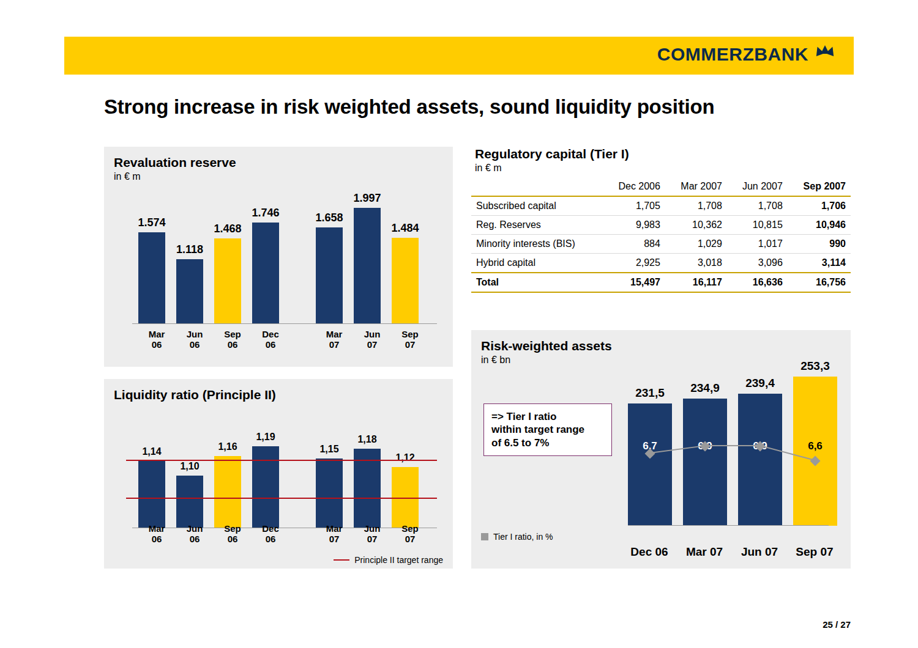COMMERZBANK
Strong increase in risk weighted assets, sound liquidity position
Revaluation reserve
in € m
1.574
1.118
1.468
1.746
1.658
1.997
1.484
Mar
06
Jun
06
Sep
06
Dec
06
Mar
07
Jun
07
Sep
07
Liquidity ratio (Principle II)
1,14
1,10
1,16
1,19
1,15
1,18
1,12
Mar
06
Jun
06
Sep
06
Dec
06
Mar
07
Jun
07
Sep
07
Principle II target range
Regulatory capital (Tier I)
in € m
| | Dec 2006 | Mar 2007 | Jun 2007 | Sep 2007 |
| --- | --- | --- | --- | --- |
| Subscribed capital | 1,705 | 1,708 | 1,708 | 1,706 |
| Reg. Reserves | 9,983 | 10,362 | 10,815 | 10,946 |
| Minority interests (BIS) | 884 | 1,029 | 1,017 | 990 |
| Hybrid capital | 2,925 | 3,018 | 3,096 | 3,114 |
| Total | 15,497 | 16,117 | 16,636 | 16,756 |
Risk-weighted assets
in € bn
231,5 6,7
234,9 6,9
239,4 6,9
253,3 6,6
=> Tier I ratio
within target range
of 6.5 to 7%
Tier I ratio, in %
Dec 06
Mar 07
Jun 07
Sep 07
25 / 27